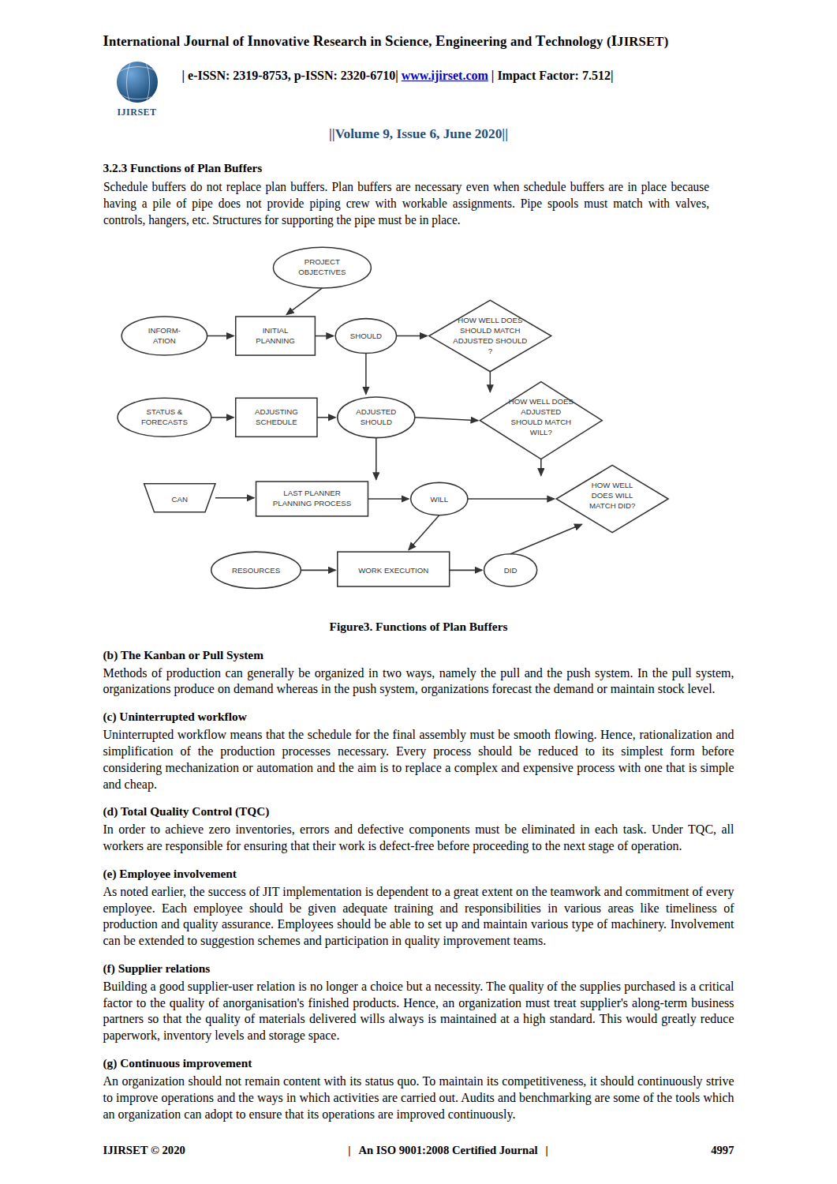International Journal of Innovative Research in Science, Engineering and Technology (IJIRSET)
IJIRSET
| e-ISSN: 2319-8753, p-ISSN: 2320-6710| www.ijirset.com | Impact Factor: 7.512|
||Volume 9, Issue 6, June 2020||
3.2.3 Functions of Plan Buffers
Schedule buffers do not replace plan buffers. Plan buffers are necessary even when schedule buffers are in place because having a pile of pipe does not provide piping crew with workable assignments. Pipe spools must match with valves, controls, hangers, etc. Structures for supporting the pipe must be in place.
PROJECT OBJECTIVES INFORM- ATION INITIAL PLANNING SHOULD HOW WELL DOES SHOULD MATCH ADJUSTED SHOULD ? STATUS & FORECASTS ADJUSTING SCHEDULE ADJUSTED SHOULD HOW WELL DOES ADJUSTED SHOULD MATCH WILL? CAN LAST PLANNER PLANNING PROCESS WILL HOW WELL DOES WILL MATCH DID? RESOURCES WORK EXECUTION DID
Figure3. Functions of Plan Buffers
(b) The Kanban or Pull System
Methods of production can generally be organized in two ways, namely the pull and the push system. In the pull system, organizations produce on demand whereas in the push system, organizations forecast the demand or maintain stock level.
(c) Uninterrupted workflow
Uninterrupted workflow means that the schedule for the final assembly must be smooth flowing. Hence, rationalization and simplification of the production processes necessary. Every process should be reduced to its simplest form before considering mechanization or automation and the aim is to replace a complex and expensive process with one that is simple and cheap.
(d) Total Quality Control (TQC)
In order to achieve zero inventories, errors and defective components must be eliminated in each task. Under TQC, all workers are responsible for ensuring that their work is defect-free before proceeding to the next stage of operation.
(e) Employee involvement
As noted earlier, the success of JIT implementation is dependent to a great extent on the teamwork and commitment of every employee. Each employee should be given adequate training and responsibilities in various areas like timeliness of production and quality assurance. Employees should be able to set up and maintain various type of machinery. Involvement can be extended to suggestion schemes and participation in quality improvement teams.
(f) Supplier relations
Building a good supplier-user relation is no longer a choice but a necessity. The quality of the supplies purchased is a critical factor to the quality of anorganisation's finished products. Hence, an organization must treat supplier's along-term business partners so that the quality of materials delivered wills always is maintained at a high standard. This would greatly reduce paperwork, inventory levels and storage space.
(g) Continuous improvement
An organization should not remain content with its status quo. To maintain its competitiveness, it should continuously strive to improve operations and the ways in which activities are carried out. Audits and benchmarking are some of the tools which an organization can adopt to ensure that its operations are improved continuously.
IJIRSET © 2020
|An ISO 9001:2008 Certified Journal|
4997